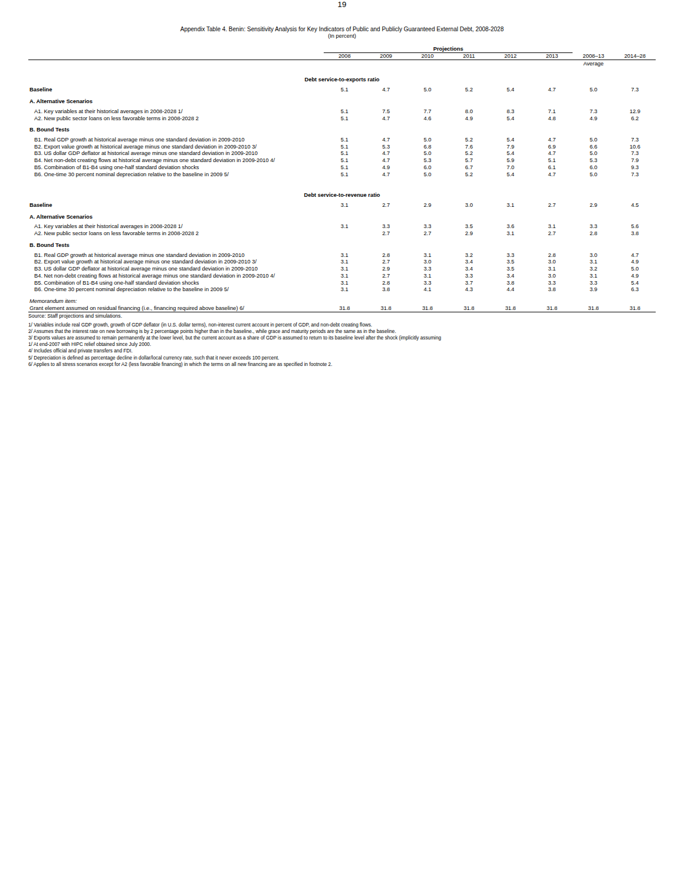19
Appendix Table 4. Benin: Sensitivity Analysis for Key Indicators of Public and Publicly Guaranteed External Debt, 2008-2028
(In percent)
| | Projections | | |
| | 2008 | 2009 | 2010 | 2011 | 2012 | 2013 | 2008–13 | 2014–28 |
| | | Average | |
| Debt service-to-exports ratio |
| Baseline | 5.1 | 4.7 | 5.0 | 5.2 | 5.4 | 4.7 | 5.0 | 7.3 |
| A. Alternative Scenarios | |
| A1. Key variables at their historical averages in 2008-2028 1/ | 5.1 | 7.5 | 7.7 | 8.0 | 8.3 | 7.1 | 7.3 | 12.9 |
| A2. New public sector loans on less favorable terms in 2008-2028 2 | 5.1 | 4.7 | 4.6 | 4.9 | 5.4 | 4.8 | 4.9 | 6.2 |
| B. Bound Tests | |
| B1. Real GDP growth at historical average minus one standard deviation in 2009-2010 | 5.1 | 4.7 | 5.0 | 5.2 | 5.4 | 4.7 | 5.0 | 7.3 |
| B2. Export value growth at historical average minus one standard deviation in 2009-2010 3/ | 5.1 | 5.3 | 6.8 | 7.6 | 7.9 | 6.9 | 6.6 | 10.6 |
| B3. US dollar GDP deflator at historical average minus one standard deviation in 2009-2010 | 5.1 | 4.7 | 5.0 | 5.2 | 5.4 | 4.7 | 5.0 | 7.3 |
| B4. Net non-debt creating flows at historical average minus one standard deviation in 2009-2010 4/ | 5.1 | 4.7 | 5.3 | 5.7 | 5.9 | 5.1 | 5.3 | 7.9 |
| B5. Combination of B1-B4 using one-half standard deviation shocks | 5.1 | 4.9 | 6.0 | 6.7 | 7.0 | 6.1 | 6.0 | 9.3 |
| B6. One-time 30 percent nominal depreciation relative to the baseline in 2009 5/ | 5.1 | 4.7 | 5.0 | 5.2 | 5.4 | 4.7 | 5.0 | 7.3 |
| Debt service-to-revenue ratio |
| Baseline | 3.1 | 2.7 | 2.9 | 3.0 | 3.1 | 2.7 | 2.9 | 4.5 |
| A. Alternative Scenarios | |
| A1. Key variables at their historical averages in 2008-2028 1/ | 3.1 | 3.3 | 3.3 | 3.5 | 3.6 | 3.1 | 3.3 | 5.6 |
| A2. New public sector loans on less favorable terms in 2008-2028 2 | | 2.7 | 2.7 | 2.9 | 3.1 | 2.7 | 2.8 | 3.8 |
| B. Bound Tests | |
| B1. Real GDP growth at historical average minus one standard deviation in 2009-2010 | 3.1 | 2.8 | 3.1 | 3.2 | 3.3 | 2.8 | 3.0 | 4.7 |
| B2. Export value growth at historical average minus one standard deviation in 2009-2010 3/ | 3.1 | 2.7 | 3.0 | 3.4 | 3.5 | 3.0 | 3.1 | 4.9 |
| B3. US dollar GDP deflator at historical average minus one standard deviation in 2009-2010 | 3.1 | 2.9 | 3.3 | 3.4 | 3.5 | 3.1 | 3.2 | 5.0 |
| B4. Net non-debt creating flows at historical average minus one standard deviation in 2009-2010 4/ | 3.1 | 2.7 | 3.1 | 3.3 | 3.4 | 3.0 | 3.1 | 4.9 |
| B5. Combination of B1-B4 using one-half standard deviation shocks | 3.1 | 2.8 | 3.3 | 3.7 | 3.8 | 3.3 | 3.3 | 5.4 |
| B6. One-time 30 percent nominal depreciation relative to the baseline in 2009 5/ | 3.1 | 3.8 | 4.1 | 4.3 | 4.4 | 3.8 | 3.9 | 6.3 |
| Memorandum item: | |
| Grant element assumed on residual financing (i.e., financing required above baseline) 6/ | 31.8 | 31.8 | 31.8 | 31.8 | 31.8 | 31.8 | 31.8 | 31.8 |
Source: Staff projections and simulations.
1/ Variables include real GDP growth, growth of GDP deflator (in U.S. dollar terms), non-interest current account in percent of GDP, and non-debt creating flows.
2/ Assumes that the interest rate on new borrowing is by 2 percentage points higher than in the baseline., while grace and maturity periods are the same as in the baseline.
3/ Exports values are assumed to remain permanently at the lower level, but the current account as a share of GDP is assumed to return to its baseline level after the shock (implicitly assuming
1/ At end-2007 with HIPC relief obtained since July 2000.
4/ Includes official and private transfers and FDI.
5/ Depreciation is defined as percentage decline in dollar/local currency rate, such that it never exceeds 100 percent.
6/ Applies to all stress scenarios except for A2 (less favorable financing) in which the terms on all new financing are as specified in footnote 2.